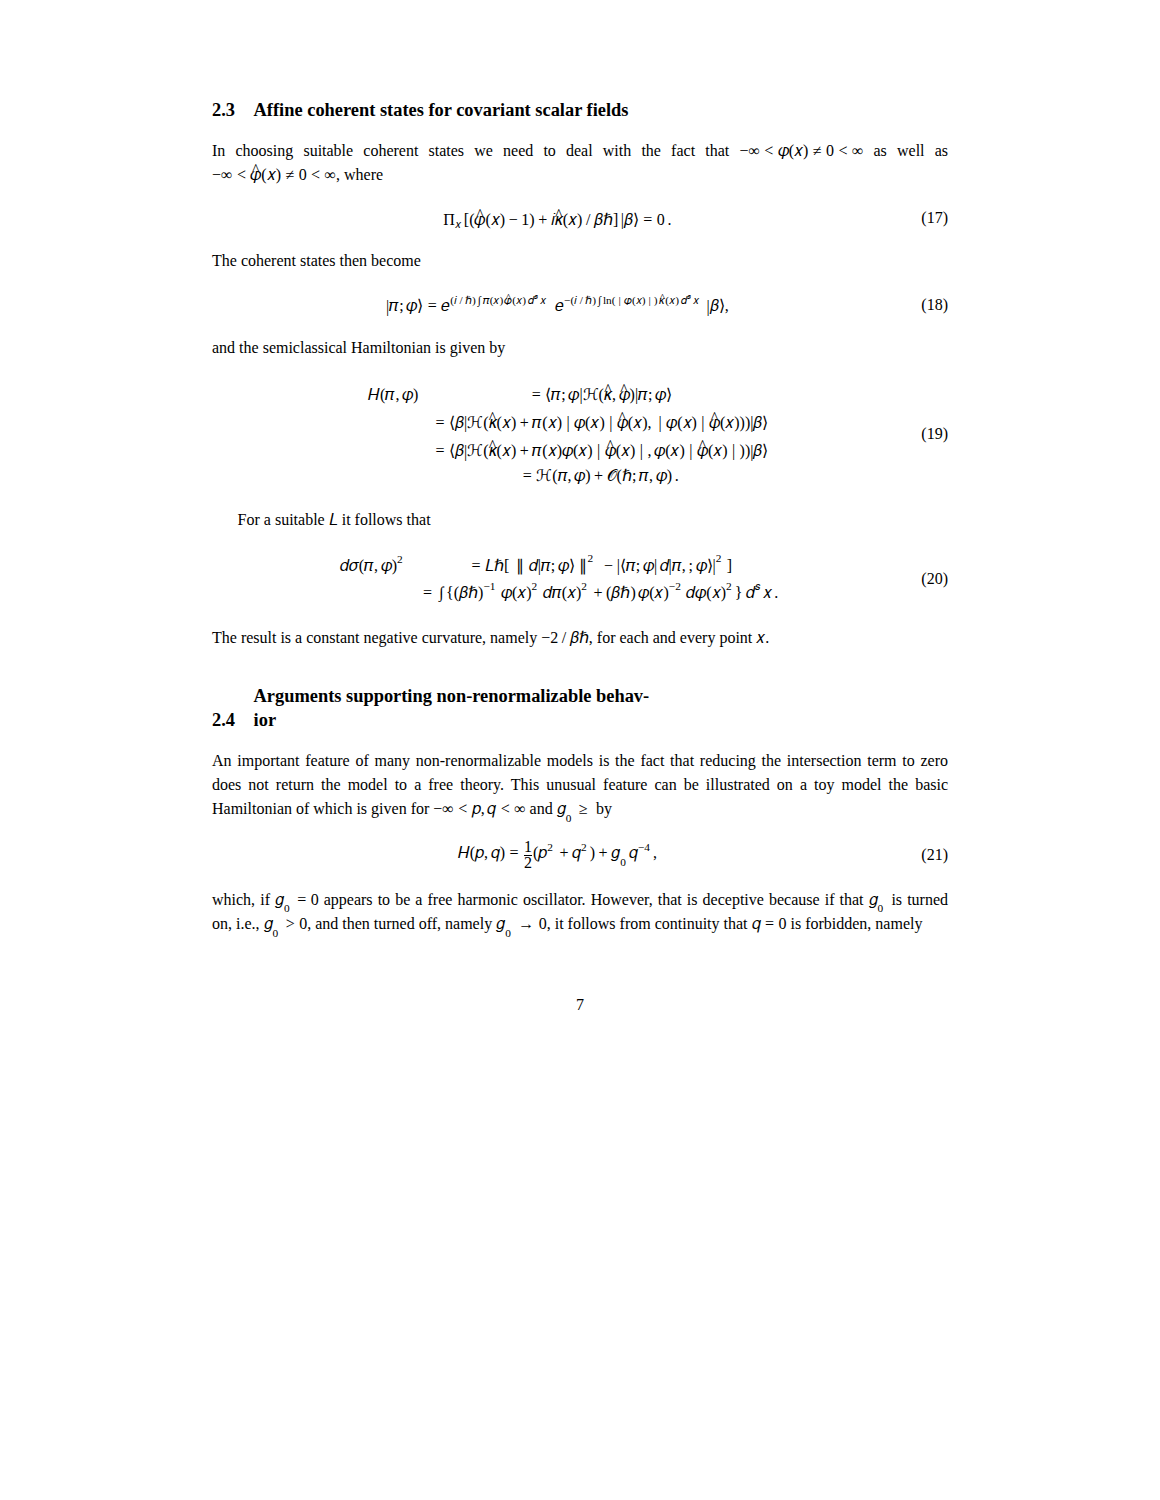2.3 Affine coherent states for covariant scalar fields
In choosing suitable coherent states we need to deal with the fact that −∞<φ(x)≠0<∞ as well as −∞<φ^(x)≠0<∞, where
Πx [ (φ^(x)−1) + iκ^(x)/βℏ ] |β⟩ =0 .
(17)
The coherent states then become
|π;φ⟩ = e(i/ℏ)∫π(x)φ^(x)dsx e−(i/ℏ)∫ln(|φ(x)|)κ^(x)dsx |β⟩ ,
(18)
and the semiclassical Hamiltonian is given by
H(π,φ) = ⟨π;φ| ℋ(κ^,φ^) |π;φ⟩ = ⟨β| ℋ(κ^(x)+π(x)|φ(x)|φ^(x),|φ(x)|φ^(x))) |β⟩ = ⟨β| ℋ(κ^(x)+π(x)φ(x)|φ^(x)|,φ(x)|φ^(x)|)) |β⟩ = ℋ(π,φ) + 𝒪(ℏ;π,φ) .
(19)
For a suitable L it follows that
dσ(π,φ)2 = Lℏ [ ∥d|π;φ⟩∥2 − |⟨π;φ|d|π,;φ⟩|2 ] = ∫ { (βℏ)−1 φ(x)2 dπ(x)2 + (βℏ) φ(x)−2 dφ(x)2 } dsx .
(20)
The result is a constant negative curvature, namely −2/βℏ, for each and every point x.
2.4 Arguments supporting non-renormalizable behav-
ior
An important feature of many non-renormalizable models is the fact that reducing the intersection term to zero does not return the model to a free theory. This unusual feature can be illustrated on a toy model the basic Hamiltonian of which is given for −∞<p,q<∞ and g0≥ by
H(p,q) = 12 (p2+q2) + g0q−4 ,
(21)
which, if g0=0 appears to be a free harmonic oscillator. However, that is deceptive because if that g0 is turned on, i.e., g0>0, and then turned off, namely g0→0, it follows from continuity that q=0 is forbidden, namely
7